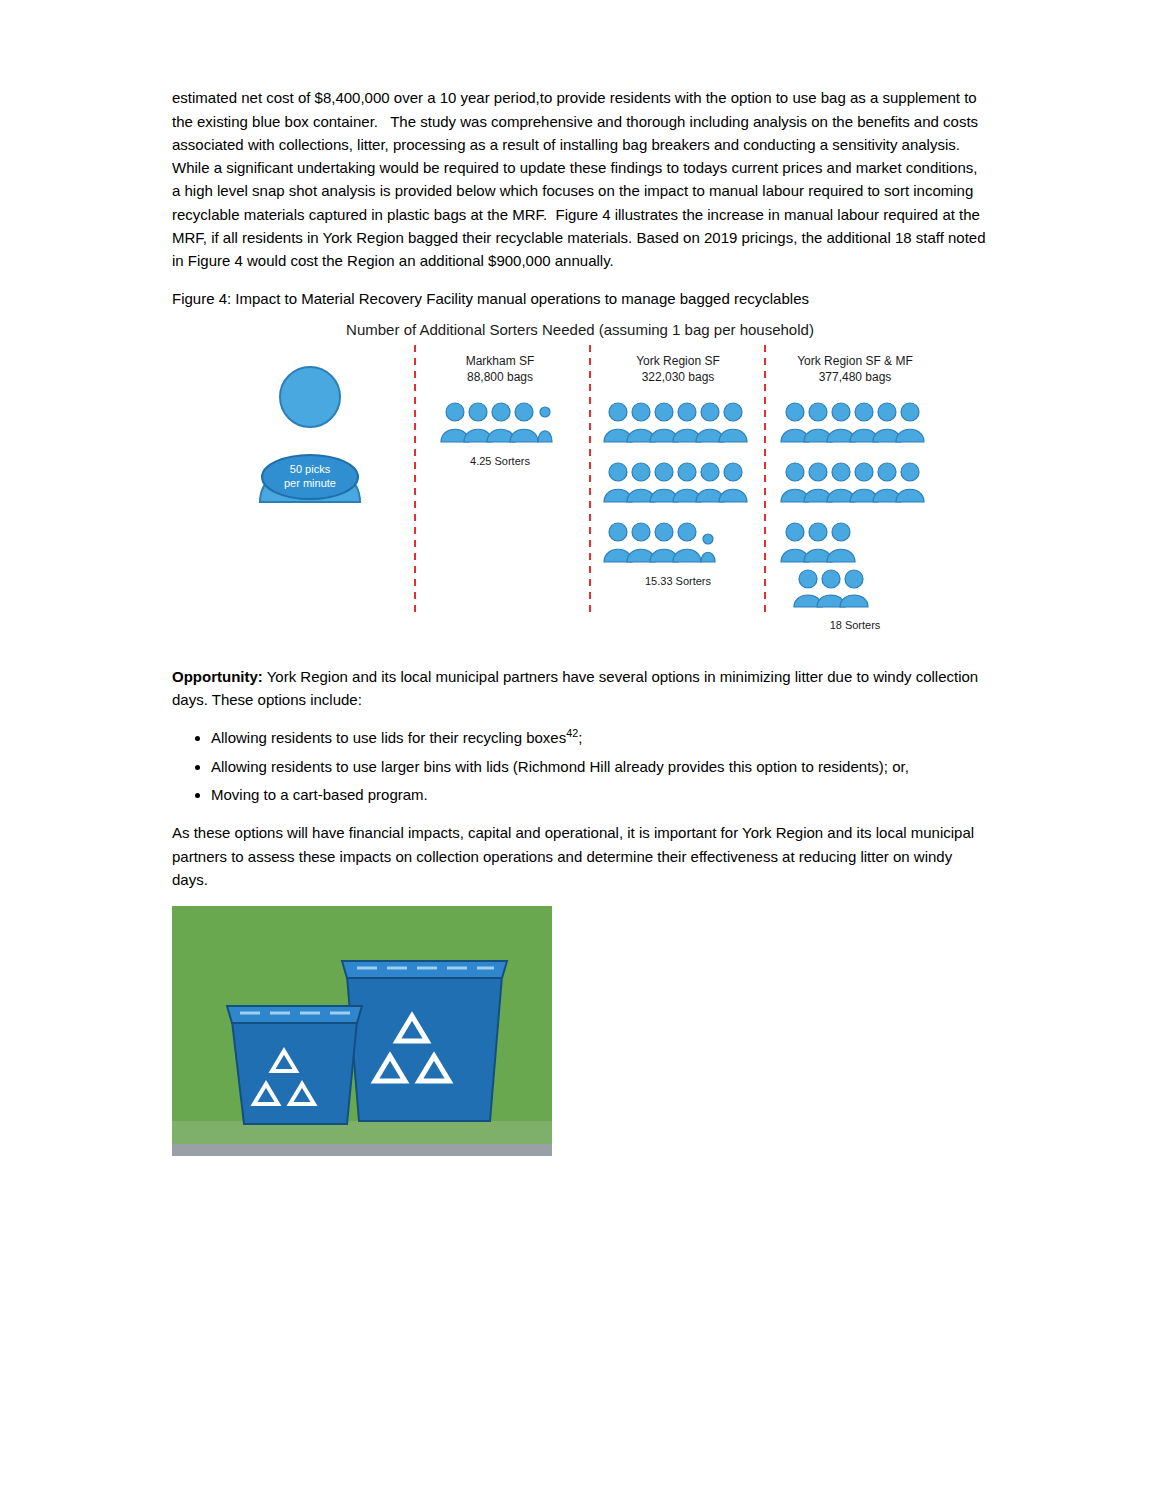estimated net cost of $8,400,000 over a 10 year period,to provide residents with the option to use bag as a supplement to the existing blue box container. The study was comprehensive and thorough including analysis on the benefits and costs associated with collections, litter, processing as a result of installing bag breakers and conducting a sensitivity analysis. While a significant undertaking would be required to update these findings to todays current prices and market conditions, a high level snap shot analysis is provided below which focuses on the impact to manual labour required to sort incoming recyclable materials captured in plastic bags at the MRF. Figure 4 illustrates the increase in manual labour required at the MRF, if all residents in York Region bagged their recyclable materials. Based on 2019 pricings, the additional 18 staff noted in Figure 4 would cost the Region an additional $900,000 annually.
Figure 4: Impact to Material Recovery Facility manual operations to manage bagged recyclables
Number of Additional Sorters Needed (assuming 1 bag per household) Number of Additional Sorters Needed (assuming 1 bag per household) 50 picks per minute Markham SF 88,800 bags 4.25 Sorters York Region SF 322,030 bags 15.33 Sorters York Region SF & MF 377,480 bags 18 Sorters
Opportunity: York Region and its local municipal partners have several options in minimizing litter due to windy collection days. These options include:
Allowing residents to use lids for their recycling boxes42;
Allowing residents to use larger bins with lids (Richmond Hill already provides this option to residents); or,
Moving to a cart-based program.
As these options will have financial impacts, capital and operational, it is important for York Region and its local municipal partners to assess these impacts on collection operations and determine their effectiveness at reducing litter on windy days.